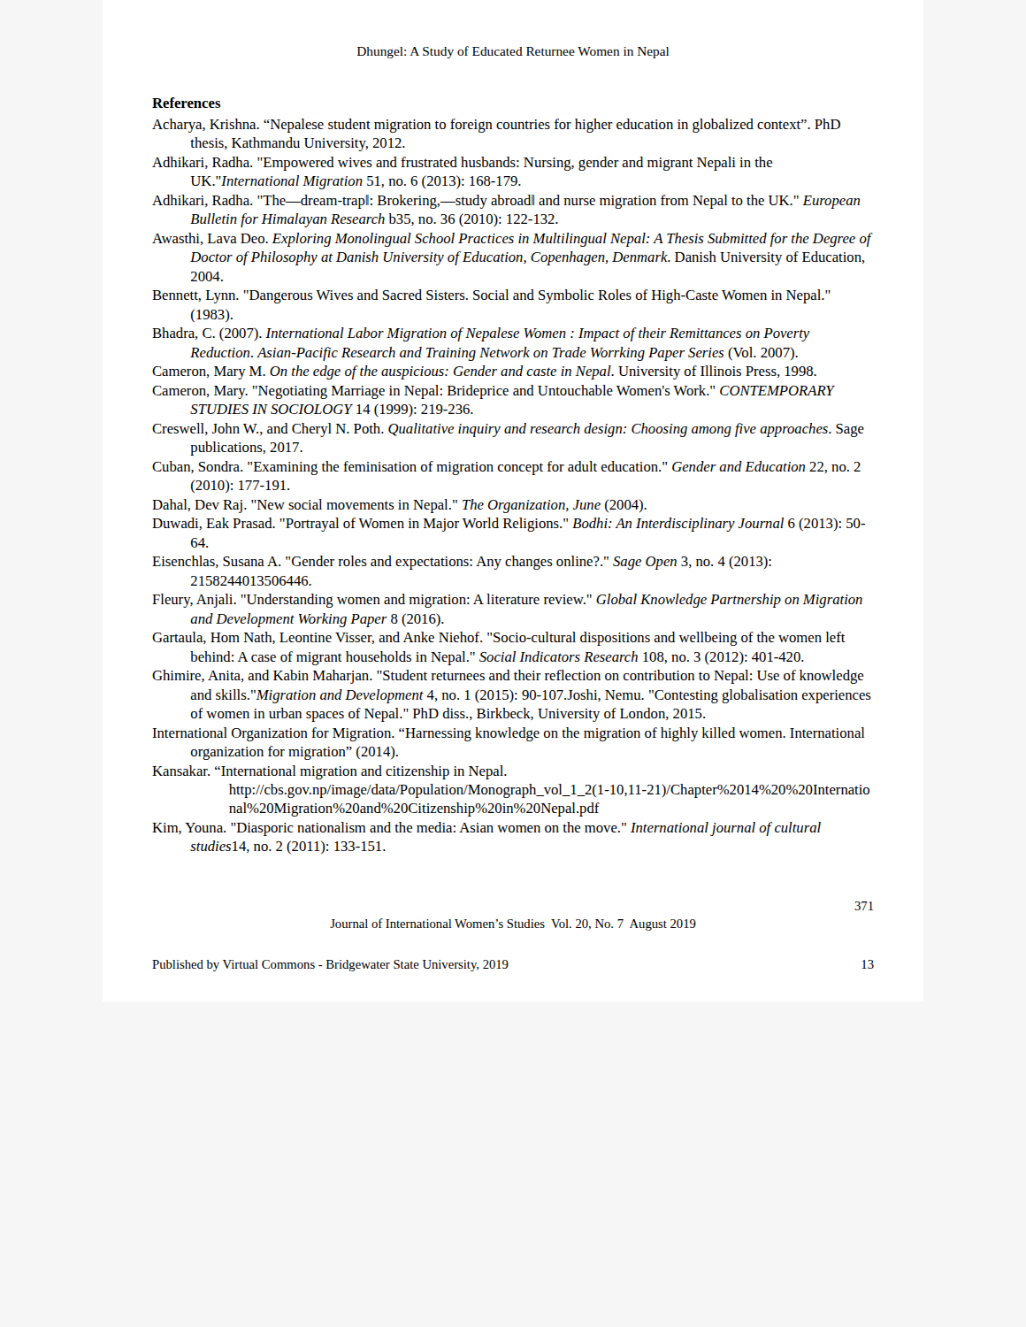Dhungel: A Study of Educated Returnee Women in Nepal
References
Acharya, Krishna. “Nepalese student migration to foreign countries for higher education in globalized context”. PhD thesis, Kathmandu University, 2012.
Adhikari, Radha. "Empowered wives and frustrated husbands: Nursing, gender and migrant Nepali in the UK."International Migration 51, no. 6 (2013): 168-179.
Adhikari, Radha. "The―dream-trap‖: Brokering,―study abroad‖ and nurse migration from Nepal to the UK." European Bulletin for Himalayan Research b35, no. 36 (2010): 122-132.
Awasthi, Lava Deo. Exploring Monolingual School Practices in Multilingual Nepal: A Thesis Submitted for the Degree of Doctor of Philosophy at Danish University of Education, Copenhagen, Denmark. Danish University of Education, 2004.
Bennett, Lynn. "Dangerous Wives and Sacred Sisters. Social and Symbolic Roles of High-Caste Women in Nepal." (1983).
Bhadra, C. (2007). International Labor Migration of Nepalese Women : Impact of their Remittances on Poverty Reduction. Asian-Pacific Research and Training Network on Trade Worrking Paper Series (Vol. 2007).
Cameron, Mary M. On the edge of the auspicious: Gender and caste in Nepal. University of Illinois Press, 1998.
Cameron, Mary. "Negotiating Marriage in Nepal: Brideprice and Untouchable Women's Work." CONTEMPORARY STUDIES IN SOCIOLOGY 14 (1999): 219-236.
Creswell, John W., and Cheryl N. Poth. Qualitative inquiry and research design: Choosing among five approaches. Sage publications, 2017.
Cuban, Sondra. "Examining the feminisation of migration concept for adult education." Gender and Education 22, no. 2 (2010): 177-191.
Dahal, Dev Raj. "New social movements in Nepal." The Organization, June (2004).
Duwadi, Eak Prasad. "Portrayal of Women in Major World Religions." Bodhi: An Interdisciplinary Journal 6 (2013): 50-64.
Eisenchlas, Susana A. "Gender roles and expectations: Any changes online?." Sage Open 3, no. 4 (2013): 2158244013506446.
Fleury, Anjali. "Understanding women and migration: A literature review." Global Knowledge Partnership on Migration and Development Working Paper 8 (2016).
Gartaula, Hom Nath, Leontine Visser, and Anke Niehof. "Socio-cultural dispositions and wellbeing of the women left behind: A case of migrant households in Nepal." Social Indicators Research 108, no. 3 (2012): 401-420.
Ghimire, Anita, and Kabin Maharjan. "Student returnees and their reflection on contribution to Nepal: Use of knowledge and skills."Migration and Development 4, no. 1 (2015): 90-107.Joshi, Nemu. "Contesting globalisation experiences of women in urban spaces of Nepal." PhD diss., Birkbeck, University of London, 2015.
International Organization for Migration. “Harnessing knowledge on the migration of highly killed women. International organization for migration” (2014).
Kansakar. “International migration and citizenship in Nepal. http://cbs.gov.np/image/data/Population/Monograph_vol_1_2(1-10,11-21)/Chapter%2014%20%20International%20Migration%20and%20Citizenship%20in%20Nepal.pdf
Kim, Youna. "Diasporic nationalism and the media: Asian women on the move." International journal of cultural studies14, no. 2 (2011): 133-151.
371
Journal of International Women’s Studies Vol. 20, No. 7 August 2019
Published by Virtual Commons - Bridgewater State University, 2019 13